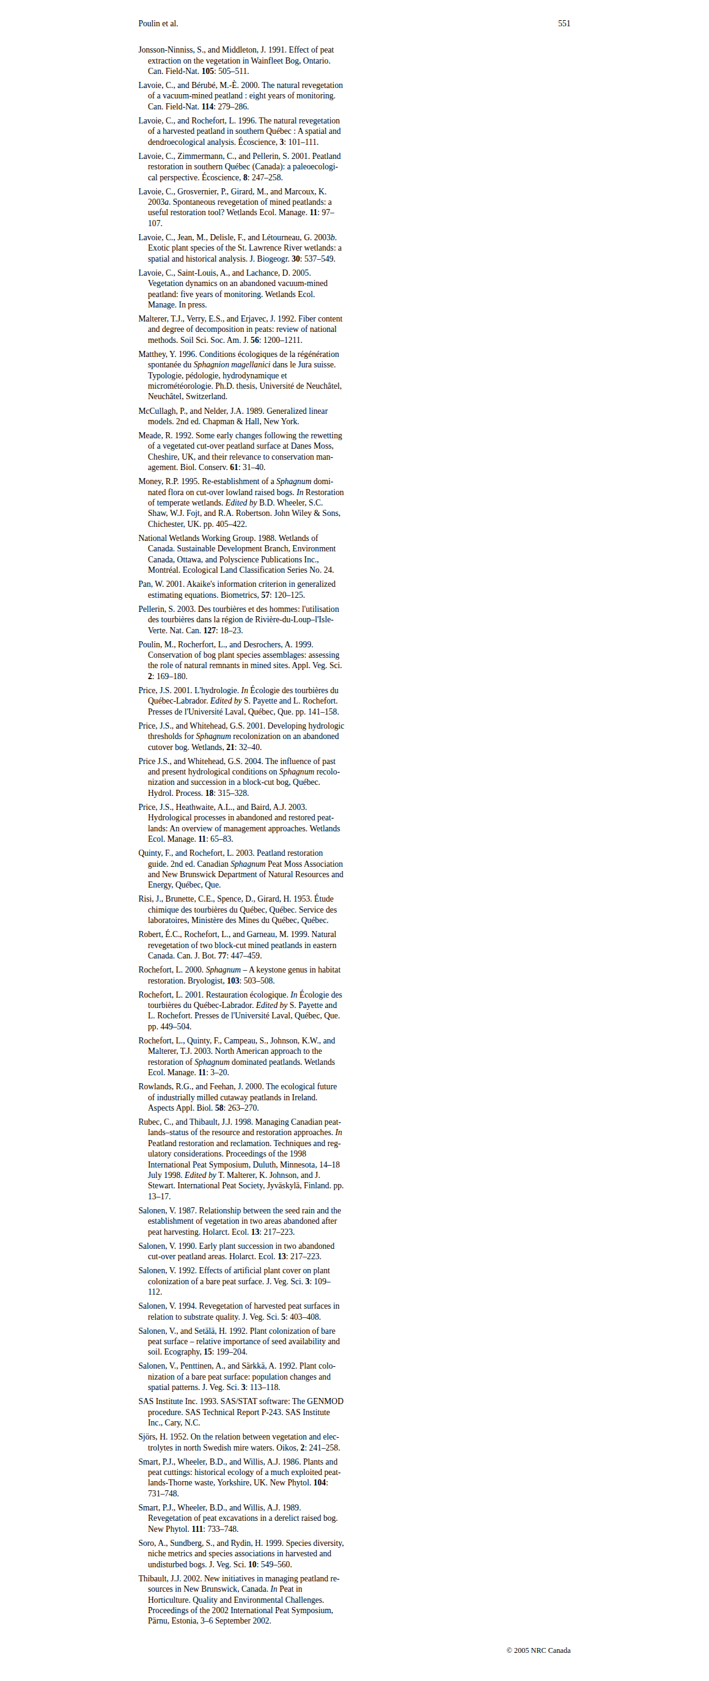Poulin et al. 551
Jonsson-Ninniss, S., and Middleton, J. 1991. Effect of peat extraction on the vegetation in Wainfleet Bog, Ontario. Can. Field-Nat. 105: 505–511.
Lavoie, C., and Bérubé, M.-È. 2000. The natural revegetation of a vacuum-mined peatland : eight years of monitoring. Can. Field-Nat. 114: 279–286.
Lavoie, C., and Rochefort, L. 1996. The natural revegetation of a harvested peatland in southern Québec : A spatial and dendroecological analysis. Écoscience, 3: 101–111.
Lavoie, C., Zimmermann, C., and Pellerin, S. 2001. Peatland restoration in southern Québec (Canada): a paleoecological perspective. Écoscience, 8: 247–258.
Lavoie, C., Grosvernier, P., Girard, M., and Marcoux, K. 2003a. Spontaneous revegetation of mined peatlands: a useful restoration tool? Wetlands Ecol. Manage. 11: 97–107.
Lavoie, C., Jean, M., Delisle, F., and Létourneau, G. 2003b. Exotic plant species of the St. Lawrence River wetlands: a spatial and historical analysis. J. Biogeogr. 30: 537–549.
Lavoie, C., Saint-Louis, A., and Lachance, D. 2005. Vegetation dynamics on an abandoned vacuum-mined peatland: five years of monitoring. Wetlands Ecol. Manage. In press.
Malterer, T.J., Verry, E.S., and Erjavec, J. 1992. Fiber content and degree of decomposition in peats: review of national methods. Soil Sci. Soc. Am. J. 56: 1200–1211.
Matthey, Y. 1996. Conditions écologiques de la régénération spontanée du Sphagnion magellanici dans le Jura suisse. Typologie, pédologie, hydrodynamique et micrométéorologie. Ph.D. thesis, Université de Neuchâtel, Neuchâtel, Switzerland.
McCullagh, P., and Nelder, J.A. 1989. Generalized linear models. 2nd ed. Chapman & Hall, New York.
Meade, R. 1992. Some early changes following the rewetting of a vegetated cut-over peatland surface at Danes Moss, Cheshire, UK, and their relevance to conservation management. Biol. Conserv. 61: 31–40.
Money, R.P. 1995. Re-establishment of a Sphagnum dominated flora on cut-over lowland raised bogs. In Restoration of temperate wetlands. Edited by B.D. Wheeler, S.C. Shaw, W.J. Fojt, and R.A. Robertson. John Wiley & Sons, Chichester, UK. pp. 405–422.
National Wetlands Working Group. 1988. Wetlands of Canada. Sustainable Development Branch, Environment Canada, Ottawa, and Polyscience Publications Inc., Montréal. Ecological Land Classification Series No. 24.
Pan, W. 2001. Akaike's information criterion in generalized estimating equations. Biometrics, 57: 120–125.
Pellerin, S. 2003. Des tourbières et des hommes: l'utilisation des tourbières dans la région de Rivière-du-Loup–l'Isle-Verte. Nat. Can. 127: 18–23.
Poulin, M., Rocherfort, L., and Desrochers, A. 1999. Conservation of bog plant species assemblages: assessing the role of natural remnants in mined sites. Appl. Veg. Sci. 2: 169–180.
Price, J.S. 2001. L'hydrologie. In Écologie des tourbières du Québec-Labrador. Edited by S. Payette and L. Rochefort. Presses de l'Université Laval, Québec, Que. pp. 141–158.
Price, J.S., and Whitehead, G.S. 2001. Developing hydrologic thresholds for Sphagnum recolonization on an abandoned cutover bog. Wetlands, 21: 32–40.
Price J.S., and Whitehead, G.S. 2004. The influence of past and present hydrological conditions on Sphagnum recolonization and succession in a block-cut bog, Québec. Hydrol. Process. 18: 315–328.
Price, J.S., Heathwaite, A.L., and Baird, A.J. 2003. Hydrological processes in abandoned and restored peatlands: An overview of management approaches. Wetlands Ecol. Manage. 11: 65–83.
Quinty, F., and Rochefort, L. 2003. Peatland restoration guide. 2nd ed. Canadian Sphagnum Peat Moss Association and New Brunswick Department of Natural Resources and Energy, Québec, Que.
Risi, J., Brunette, C.E., Spence, D., Girard, H. 1953. Étude chimique des tourbières du Québec, Québec. Service des laboratoires, Ministère des Mines du Québec, Québec.
Robert, É.C., Rochefort, L., and Garneau, M. 1999. Natural revegetation of two block-cut mined peatlands in eastern Canada. Can. J. Bot. 77: 447–459.
Rochefort, L. 2000. Sphagnum – A keystone genus in habitat restoration. Bryologist, 103: 503–508.
Rochefort, L. 2001. Restauration écologique. In Écologie des tourbières du Québec-Labrador. Edited by S. Payette and L. Rochefort. Presses de l'Université Laval, Québec, Que. pp. 449–504.
Rochefort, L., Quinty, F., Campeau, S., Johnson, K.W., and Malterer, T.J. 2003. North American approach to the restoration of Sphagnum dominated peatlands. Wetlands Ecol. Manage. 11: 3–20.
Rowlands, R.G., and Feehan, J. 2000. The ecological future of industrially milled cutaway peatlands in Ireland. Aspects Appl. Biol. 58: 263–270.
Rubec, C., and Thibault, J.J. 1998. Managing Canadian peatlands–status of the resource and restoration approaches. In Peatland restoration and reclamation. Techniques and regulatory considerations. Proceedings of the 1998 International Peat Symposium, Duluth, Minnesota, 14–18 July 1998. Edited by T. Malterer, K. Johnson, and J. Stewart. International Peat Society, Jyväskylä, Finland. pp. 13–17.
Salonen, V. 1987. Relationship between the seed rain and the establishment of vegetation in two areas abandoned after peat harvesting. Holarct. Ecol. 13: 217–223.
Salonen, V. 1990. Early plant succession in two abandoned cut-over peatland areas. Holarct. Ecol. 13: 217–223.
Salonen, V. 1992. Effects of artificial plant cover on plant colonization of a bare peat surface. J. Veg. Sci. 3: 109–112.
Salonen, V. 1994. Revegetation of harvested peat surfaces in relation to substrate quality. J. Veg. Sci. 5: 403–408.
Salonen, V., and Setälä, H. 1992. Plant colonization of bare peat surface – relative importance of seed availability and soil. Ecography, 15: 199–204.
Salonen, V., Penttinen, A., and Särkkä, A. 1992. Plant colonization of a bare peat surface: population changes and spatial patterns. J. Veg. Sci. 3: 113–118.
SAS Institute Inc. 1993. SAS/STAT software: The GENMOD procedure. SAS Technical Report P-243. SAS Institute Inc., Cary, N.C.
Sjörs, H. 1952. On the relation between vegetation and electrolytes in north Swedish mire waters. Oikos, 2: 241–258.
Smart, P.J., Wheeler, B.D., and Willis, A.J. 1986. Plants and peat cuttings: historical ecology of a much exploited peatlands-Thorne waste, Yorkshire, UK. New Phytol. 104: 731–748.
Smart, P.J., Wheeler, B.D., and Willis, A.J. 1989. Revegetation of peat excavations in a derelict raised bog. New Phytol. 111: 733–748.
Soro, A., Sundberg, S., and Rydin, H. 1999. Species diversity, niche metrics and species associations in harvested and undisturbed bogs. J. Veg. Sci. 10: 549–560.
Thibault, J.J. 2002. New initiatives in managing peatland resources in New Brunswick, Canada. In Peat in Horticulture. Quality and Environmental Challenges. Proceedings of the 2002 International Peat Symposium, Pärnu, Estonia, 3–6 September 2002.
© 2005 NRC Canada